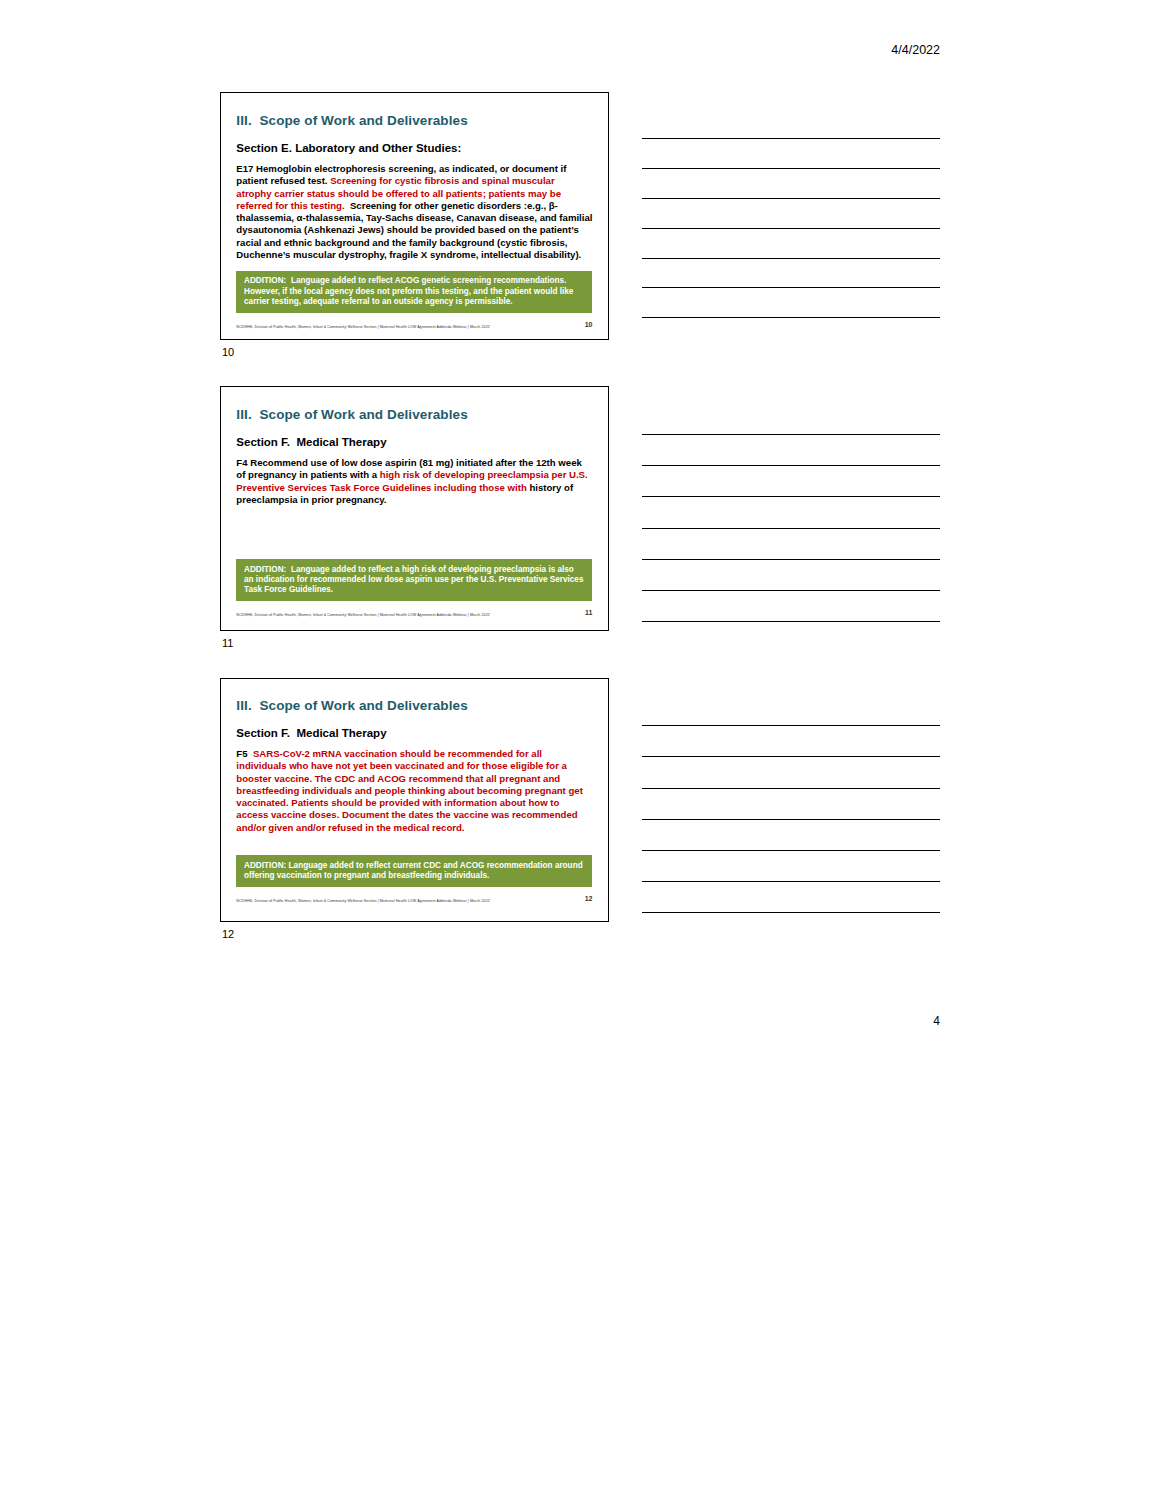4/4/2022
III. Scope of Work and Deliverables
Section E. Laboratory and Other Studies:
E17 Hemoglobin electrophoresis screening, as indicated, or document if patient refused test. Screening for cystic fibrosis and spinal muscular atrophy carrier status should be offered to all patients; patients may be referred for this testing. Screening for other genetic disorders :e.g., β-thalassemia, α-thalassemia, Tay-Sachs disease, Canavan disease, and familial dysautonomia (Ashkenazi Jews) should be provided based on the patient’s racial and ethnic background and the family background (cystic fibrosis, Duchenne’s muscular dystrophy, fragile X syndrome, intellectual disability).
ADDITION: Language added to reflect ACOG genetic screening recommendations. However, if the local agency does not preform this testing, and the patient would like carrier testing, adequate referral to an outside agency is permissible.
NCDHHS, Division of Public Health, Women, Infant & Community Wellness Section | Maternal Health LOW Agreement Addenda Webinar | March 2022
10
10
III. Scope of Work and Deliverables
Section F. Medical Therapy
F4 Recommend use of low dose aspirin (81 mg) initiated after the 12th week of pregnancy in patients with a high risk of developing preeclampsia per U.S. Preventive Services Task Force Guidelines including those with history of preeclampsia in prior pregnancy.
ADDITION: Language added to reflect a high risk of developing preeclampsia is also an indication for recommended low dose aspirin use per the U.S. Preventative Services Task Force Guidelines.
NCDHHS, Division of Public Health, Women, Infant & Community Wellness Section | Maternal Health LOW Agreement Addenda Webinar | March 2022
11
11
III. Scope of Work and Deliverables
Section F. Medical Therapy
F5 SARS-CoV-2 mRNA vaccination should be recommended for all individuals who have not yet been vaccinated and for those eligible for a booster vaccine. The CDC and ACOG recommend that all pregnant and breastfeeding individuals and people thinking about becoming pregnant get vaccinated. Patients should be provided with information about how to access vaccine doses. Document the dates the vaccine was recommended and/or given and/or refused in the medical record.
ADDITION: Language added to reflect current CDC and ACOG recommendation around offering vaccination to pregnant and breastfeeding individuals.
NCDHHS, Division of Public Health, Women, Infant & Community Wellness Section | Maternal Health LOW Agreement Addenda Webinar | March 2022
12
12
4